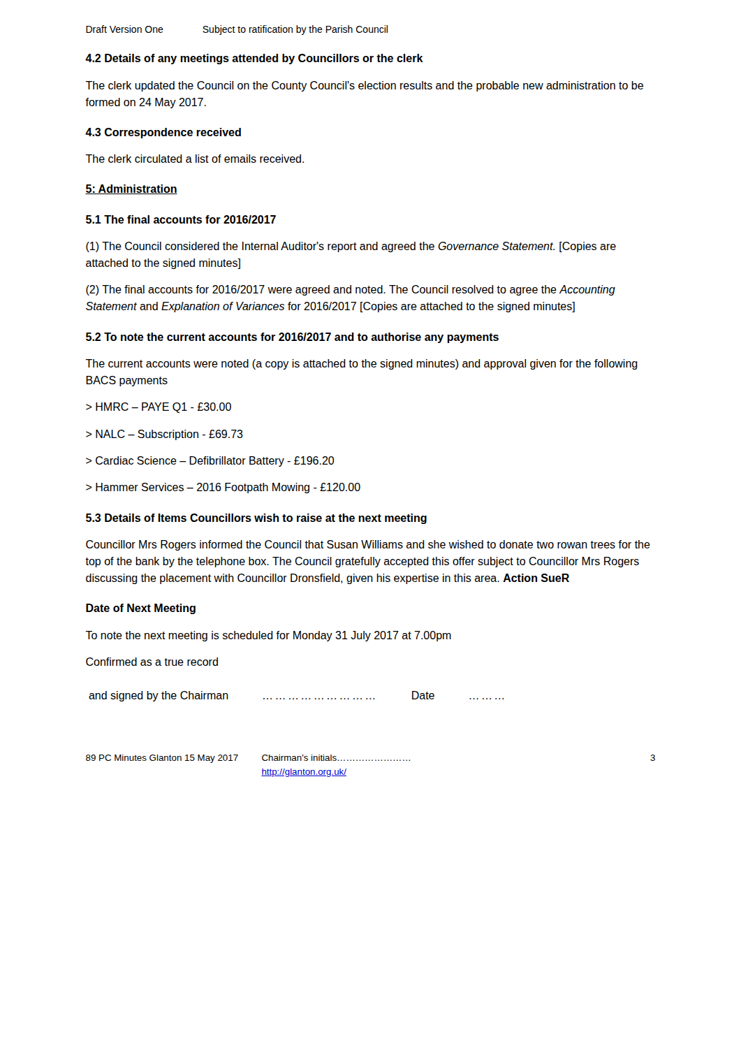Draft Version One Subject to ratification by the Parish Council
4.2 Details of any meetings attended by Councillors or the clerk
The clerk updated the Council on the County Council's election results and the probable new administration to be formed on 24 May 2017.
4.3 Correspondence received
The clerk circulated a list of emails received.
5: Administration
5.1 The final accounts for 2016/2017
(1) The Council considered the Internal Auditor's report and agreed the Governance Statement. [Copies are attached to the signed minutes]
(2) The final accounts for 2016/2017 were agreed and noted. The Council resolved to agree the Accounting Statement and Explanation of Variances for 2016/2017 [Copies are attached to the signed minutes]
5.2 To note the current accounts for 2016/2017 and to authorise any payments
The current accounts were noted (a copy is attached to the signed minutes) and approval given for the following BACS payments
> HMRC – PAYE Q1 - £30.00
> NALC – Subscription - £69.73
> Cardiac Science – Defibrillator Battery - £196.20
> Hammer Services – 2016 Footpath Mowing - £120.00
5.3 Details of Items Councillors wish to raise at the next meeting
Councillor Mrs Rogers informed the Council that Susan Williams and she wished to donate two rowan trees for the top of the bank by the telephone box. The Council gratefully accepted this offer subject to Councillor Mrs Rogers discussing the placement with Councillor Dronsfield, given his expertise in this area. Action SueR
Date of Next Meeting
To note the next meeting is scheduled for Monday 31 July 2017 at 7.00pm
Confirmed as a true record
and signed by the Chairman ……………………… Date ………
89 PC Minutes Glanton 15 May 2017 Chairman's initials……………………
http://glanton.org.uk/ 3